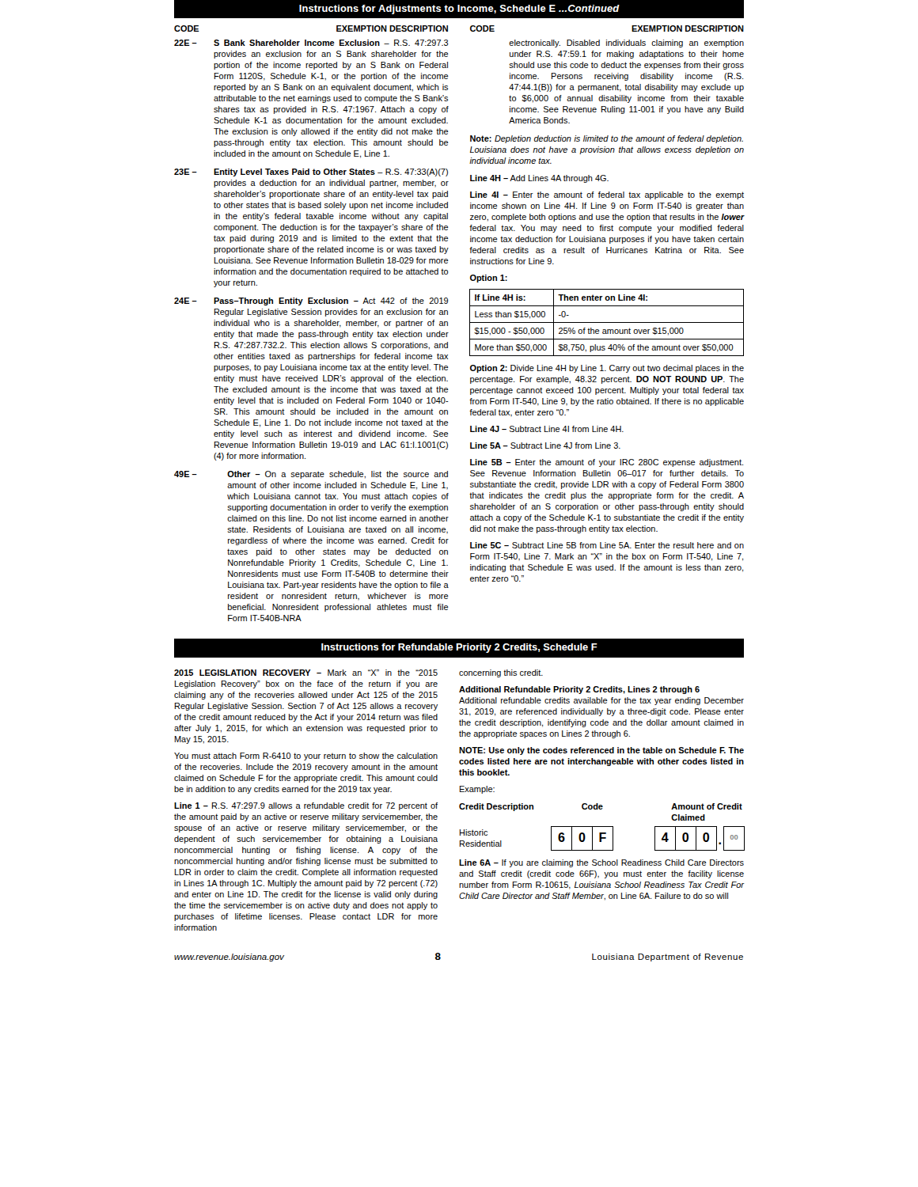Instructions for Adjustments to Income, Schedule E ...Continued
CODE EXEMPTION DESCRIPTION
22E –
S Bank Shareholder Income Exclusion – R.S. 47:297.3 provides an exclusion for an S Bank shareholder for the portion of the income reported by an S Bank on Federal Form 1120S, Schedule K-1, or the portion of the income reported by an S Bank on an equivalent document, which is attributable to the net earnings used to compute the S Bank’s shares tax as provided in R.S. 47:1967. Attach a copy of Schedule K-1 as documentation for the amount excluded. The exclusion is only allowed if the entity did not make the pass-through entity tax election. This amount should be included in the amount on Schedule E, Line 1.
23E –
Entity Level Taxes Paid to Other States – R.S. 47:33(A)(7) provides a deduction for an individual partner, member, or shareholder’s proportionate share of an entity-level tax paid to other states that is based solely upon net income included in the entity’s federal taxable income without any capital component. The deduction is for the taxpayer’s share of the tax paid during 2019 and is limited to the extent that the proportionate share of the related income is or was taxed by Louisiana. See Revenue Information Bulletin 18-029 for more information and the documentation required to be attached to your return.
24E –
Pass–Through Entity Exclusion – Act 442 of the 2019 Regular Legislative Session provides for an exclusion for an individual who is a shareholder, member, or partner of an entity that made the pass-through entity tax election under R.S. 47:287.732.2. This election allows S corporations, and other entities taxed as partnerships for federal income tax purposes, to pay Louisiana income tax at the entity level. The entity must have received LDR’s approval of the election. The excluded amount is the income that was taxed at the entity level that is included on Federal Form 1040 or 1040-SR. This amount should be included in the amount on Schedule E, Line 1. Do not include income not taxed at the entity level such as interest and dividend income. See Revenue Information Bulletin 19-019 and LAC 61:I.1001(C)(4) for more information.
49E –
Other – On a separate schedule, list the source and amount of other income included in Schedule E, Line 1, which Louisiana cannot tax. You must attach copies of supporting documentation in order to verify the exemption claimed on this line. Do not list income earned in another state. Residents of Louisiana are taxed on all income, regardless of where the income was earned. Credit for taxes paid to other states may be deducted on Nonrefundable Priority 1 Credits, Schedule C, Line 1. Nonresidents must use Form IT-540B to determine their Louisiana tax. Part-year residents have the option to file a resident or nonresident return, whichever is more beneficial. Nonresident professional athletes must file Form IT-540B-NRA
CODE EXEMPTION DESCRIPTION
electronically. Disabled individuals claiming an exemption under R.S. 47:59.1 for making adaptations to their home should use this code to deduct the expenses from their gross income. Persons receiving disability income (R.S. 47:44.1(B)) for a permanent, total disability may exclude up to $6,000 of annual disability income from their taxable income. See Revenue Ruling 11-001 if you have any Build America Bonds.
Note: Depletion deduction is limited to the amount of federal depletion. Louisiana does not have a provision that allows excess depletion on individual income tax.
Line 4H – Add Lines 4A through 4G.
Line 4I – Enter the amount of federal tax applicable to the exempt income shown on Line 4H. If Line 9 on Form IT-540 is greater than zero, complete both options and use the option that results in the lower federal tax. You may need to first compute your modified federal income tax deduction for Louisiana purposes if you have taken certain federal credits as a result of Hurricanes Katrina or Rita. See instructions for Line 9.
Option 1:
| If Line 4H is: | Then enter on Line 4I: |
| --- | --- |
| Less than $15,000 | -0- |
| $15,000 - $50,000 | 25% of the amount over $15,000 |
| More than $50,000 | $8,750, plus 40% of the amount over $50,000 |
Option 2: Divide Line 4H by Line 1. Carry out two decimal places in the percentage. For example, 48.32 percent. DO NOT ROUND UP. The percentage cannot exceed 100 percent. Multiply your total federal tax from Form IT-540, Line 9, by the ratio obtained. If there is no applicable federal tax, enter zero “0.”
Line 4J – Subtract Line 4I from Line 4H.
Line 5A – Subtract Line 4J from Line 3.
Line 5B – Enter the amount of your IRC 280C expense adjustment. See Revenue Information Bulletin 06–017 for further details. To substantiate the credit, provide LDR with a copy of Federal Form 3800 that indicates the credit plus the appropriate form for the credit. A shareholder of an S corporation or other pass-through entity should attach a copy of the Schedule K-1 to substantiate the credit if the entity did not make the pass-through entity tax election.
Line 5C – Subtract Line 5B from Line 5A. Enter the result here and on Form IT-540, Line 7. Mark an “X” in the box on Form IT-540, Line 7, indicating that Schedule E was used. If the amount is less than zero, enter zero “0.”
Instructions for Refundable Priority 2 Credits, Schedule F
2015 LEGISLATION RECOVERY – Mark an “X” in the “2015 Legislation Recovery” box on the face of the return if you are claiming any of the recoveries allowed under Act 125 of the 2015 Regular Legislative Session. Section 7 of Act 125 allows a recovery of the credit amount reduced by the Act if your 2014 return was filed after July 1, 2015, for which an extension was requested prior to May 15, 2015.
You must attach Form R-6410 to your return to show the calculation of the recoveries. Include the 2019 recovery amount in the amount claimed on Schedule F for the appropriate credit. This amount could be in addition to any credits earned for the 2019 tax year.
Line 1 – R.S. 47:297.9 allows a refundable credit for 72 percent of the amount paid by an active or reserve military servicemember, the spouse of an active or reserve military servicemember, or the dependent of such servicemember for obtaining a Louisiana noncommercial hunting or fishing license. A copy of the noncommercial hunting and/or fishing license must be submitted to LDR in order to claim the credit. Complete all information requested in Lines 1A through 1C. Multiply the amount paid by 72 percent (.72) and enter on Line 1D. The credit for the license is valid only during the time the servicemember is on active duty and does not apply to purchases of lifetime licenses. Please contact LDR for more information
concerning this credit.
Additional Refundable Priority 2 Credits, Lines 2 through 6
Additional refundable credits available for the tax year ending December 31, 2019, are referenced individually by a three-digit code. Please enter the credit description, identifying code and the dollar amount claimed in the appropriate spaces on Lines 2 through 6.
NOTE: Use only the codes referenced in the table on Schedule F. The codes listed here are not interchangeable with other codes listed in this booklet.
Example:
Credit Description
Code
Amount of Credit Claimed
Historic Residential
6
0
F
4
0
0
.
00
Line 6A – If you are claiming the School Readiness Child Care Directors and Staff credit (credit code 66F), you must enter the facility license number from Form R-10615, Louisiana School Readiness Tax Credit For Child Care Director and Staff Member, on Line 6A. Failure to do so will
www.revenue.louisiana.gov
8
Louisiana Department of Revenue